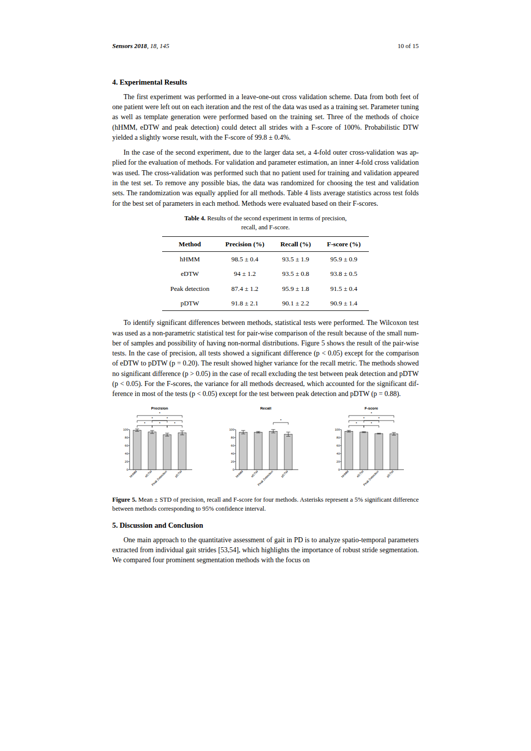Sensors 2018, 18, 145
10 of 15
4. Experimental Results
The first experiment was performed in a leave-one-out cross validation scheme. Data from both feet of one patient were left out on each iteration and the rest of the data was used as a training set. Parameter tuning as well as template generation were performed based on the training set. Three of the methods of choice (hHMM, eDTW and peak detection) could detect all strides with a F-score of 100%. Probabilistic DTW yielded a slightly worse result, with the F-score of 99.8 ± 0.4%.
In the case of the second experiment, due to the larger data set, a 4-fold outer cross-validation was applied for the evaluation of methods. For validation and parameter estimation, an inner 4-fold cross validation was used. The cross-validation was performed such that no patient used for training and validation appeared in the test set. To remove any possible bias, the data was randomized for choosing the test and validation sets. The randomization was equally applied for all methods. Table 4 lists average statistics across test folds for the best set of parameters in each method. Methods were evaluated based on their F-scores.
Table 4. Results of the second experiment in terms of precision, recall, and F-score.
| Method | Precision (%) | Recall (%) | F-score (%) |
| --- | --- | --- | --- |
| hHMM | 98.5 ± 0.4 | 93.5 ± 1.9 | 95.9 ± 0.9 |
| eDTW | 94 ± 1.2 | 93.5 ± 0.8 | 93.8 ± 0.5 |
| Peak detection | 87.4 ± 1.2 | 95.9 ± 1.8 | 91.5 ± 0.4 |
| pDTW | 91.8 ± 2.1 | 90.1 ± 2.2 | 90.9 ± 1.4 |
To identify significant differences between methods, statistical tests were performed. The Wilcoxon test was used as a non-parametric statistical test for pair-wise comparison of the result because of the small number of samples and possibility of having non-normal distributions. Figure 5 shows the result of the pair-wise tests. In the case of precision, all tests showed a significant difference (p < 0.05) except for the comparison of eDTW to pDTW (p = 0.20). The result showed higher variance for the recall metric. The methods showed no significant difference (p > 0.05) in the case of recall excluding the test between peak detection and pDTW (p < 0.05). For the F-scores, the variance for all methods decreased, which accounted for the significant difference in most of the tests (p < 0.05) except for the test between peak detection and pDTW (p = 0.88).
Precision * * * * * * 100 80 60 40 20 0 hHMM eDTW Peak Detection pDTW
Recall * 100 80 60 40 20 0 hHMM eDTW Peak Detection pDTW
F-score * * * * * 100 80 60 40 20 0 hHMM eDTW Peak Detection pDTW
Figure 5. Mean ± STD of precision, recall and F-score for four methods. Asterisks represent a 5% significant difference between methods corresponding to 95% confidence interval.
5. Discussion and Conclusion
One main approach to the quantitative assessment of gait in PD is to analyze spatio-temporal parameters extracted from individual gait strides [53,54], which highlights the importance of robust stride segmentation. We compared four prominent segmentation methods with the focus on